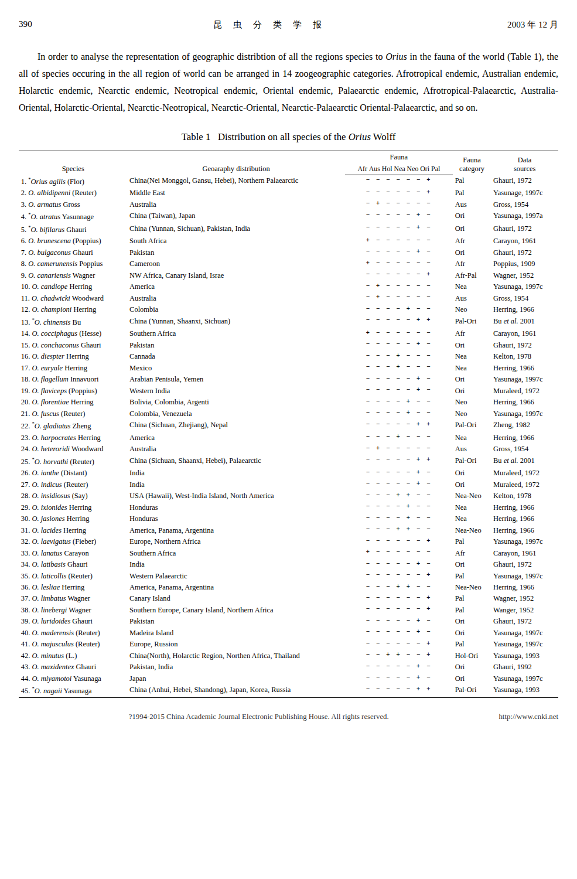390 昆 虫 分 类 学 报 2003 年 12 月
In order to analyse the representation of geographic distribtion of all the regions species to Orius in the fauna of the world (Table 1), the all of species occuring in the all region of world can be arranged in 14 zoogeographic categories. Afrotropical endemic, Australian endemic, Holarctic endemic, Nearctic endemic, Neotropical endemic, Oriental endemic, Palaearctic endemic, Afrotropical-Palaearctic, Australia-Oriental, Holarctic-Oriental, Nearctic-Neotropical, Nearctic-Oriental, Nearctic-Palaearctic Oriental-Palaearctic, and so on.
Table 1 Distribution on all species of the Orius Wolff
| Species | Geoaraphy distribution | Fauna | Fauna category | Data sources |
| --- | --- | --- | --- | --- |
| Afr Aus Hol Nea Neo Ori Pal |
| 1. * Orius agilis (Flor) | China(Nei Monggol, Gansu, Hebei), Northern Palaearctic | − − − − − − + | Pal | Ghauri, 1972 |
| 2. O. albidipenni (Reuter) | Middle East | − − − − − − + | Pal | Yasunage, 1997c |
| 3. O. armatus Gross | Australia | − + − − − − − | Aus | Gross, 1954 |
| 4. * O. atratus Yasunnage | China (Taiwan), Japan | − − − − − + − | Ori | Yasunaga, 1997a |
| 5. * O. bifilarus Ghauri | China (Yunnan, Sichuan), Pakistan, India | − − − − − + − | Ori | Ghauri, 1972 |
| 6. O. brunescena (Poppius) | South Africa | + − − − − − − | Afr | Carayon, 1961 |
| 7. O. bulgaconus Ghauri | Pakistan | − − − − − + − | Ori | Ghauri, 1972 |
| 8. O. camerunensis Poppius | Cameroon | + − − − − − − | Afr | Poppius, 1909 |
| 9. O. canariensis Wagner | NW Africa, Canary Island, Israe | − − − − − − + | Afr-Pal | Wagner, 1952 |
| 10. O. candiope Herring | America | − + − − − − − | Nea | Yasunaga, 1997c |
| 11. O. chadwicki Woodward | Australia | − + − − − − − | Aus | Gross, 1954 |
| 12. O. championi Herring | Colombia | − − − − + − − | Neo | Herring, 1966 |
| 13. * O. chinensis Bu | China (Yunnan, Shaanxi, Sichuan) | − − − − − + + | Pal-Ori | Bu et al. 2001 |
| 14. O. cocciphagus (Hesse) | Southern Africa | + − − − − − − | Afr | Carayon, 1961 |
| 15. O. conchaconus Ghauri | Pakistan | − − − − − + − | Ori | Ghauri, 1972 |
| 16. O. diespter Herring | Cannada | − − − + − − − | Nea | Kelton, 1978 |
| 17. O. euryale Herring | Mexico | − − − + − − − | Nea | Herring, 1966 |
| 18. O. flagellum Innavuori | Arabian Penisula, Yemen | − − − − − + − | Ori | Yasunaga, 1997c |
| 19. O. flaviceps (Poppius) | Western India | − − − − − + − | Ori | Muraleed, 1972 |
| 20. O. florentiae Herring | Bolivia, Colombia, Argenti | − − − − + − − | Neo | Herring, 1966 |
| 21. O. fuscus (Reuter) | Colombia, Venezuela | − − − − + − − | Neo | Yasunaga, 1997c |
| 22. * O. gladiatus Zheng | China (Sichuan, Zhejiang), Nepal | − − − − − + + | Pal-Ori | Zheng, 1982 |
| 23. O. harpocrates Herring | America | − − − + − − − | Nea | Herring, 1966 |
| 24. O. heteroridi Woodward | Australia | − + − − − − − | Aus | Gross, 1954 |
| 25. * O. horvathi (Reuter) | China (Sichuan, Shaanxi, Hebei), Palaearctic | − − − − − + + | Pal-Ori | Bu et al. 2001 |
| 26. O. ianthe (Distant) | India | − − − − − + − | Ori | Muraleed, 1972 |
| 27. O. indicus (Reuter) | India | − − − − − + − | Ori | Muraleed, 1972 |
| 28. O. insidiosus (Say) | USA (Hawaii), West-India Island, North America | − − − + + − − | Nea-Neo | Kelton, 1978 |
| 29. O. ixionides Herring | Honduras | − − − − + − − | Nea | Herring, 1966 |
| 30. O. jasiones Herring | Honduras | − − − − + − − | Nea | Herring, 1966 |
| 31. O. lacides Herring | America, Panama, Argentina | − − − + + − − | Nea-Neo | Herring, 1966 |
| 32. O. laevigatus (Fieber) | Europe, Northern Africa | − − − − − − + | Pal | Yasunaga, 1997c |
| 33. O. lanatus Carayon | Southern Africa | + − − − − − − | Afr | Carayon, 1961 |
| 34. O. latibasis Ghauri | India | − − − − − + − | Ori | Ghauri, 1972 |
| 35. O. laticollis (Reuter) | Western Palaearctic | − − − − − − + | Pal | Yasunaga, 1997c |
| 36. O. lesliae Herring | America, Panama, Argentina | − − − + + − − | Nea-Neo | Herring, 1966 |
| 37. O. limbatus Wagner | Canary Island | − − − − − − + | Pal | Wagner, 1952 |
| 38. O. linebergi Wagner | Southern Europe, Canary Island, Northern Africa | − − − − − − + | Pal | Wanger, 1952 |
| 39. O. luridoides Ghauri | Pakistan | − − − − − + − | Ori | Ghauri, 1972 |
| 40. O. maderensis (Reuter) | Madeira Island | − − − − − + − | Ori | Yasunaga, 1997c |
| 41. O. majusculus (Reuter) | Europe, Russion | − − − − − − + | Pal | Yasunaga, 1997c |
| 42. O. minutus (L.) | China(North), Holarctic Region, Northen Africa, Thailand | − − + + − − + | Hol-Ori | Yasunaga, 1993 |
| 43. O. maxidentex Ghauri | Pakistan, India | − − − − − + − | Ori | Ghauri, 1992 |
| 44. O. miyamotoi Yasunaga | Japan | − − − − − + − | Ori | Yasunaga, 1997c |
| 45. * O. nagaii Yasunaga | China (Anhui, Hebei, Shandong), Japan, Korea, Russia | − − − − − + + | Pal-Ori | Yasunaga, 1993 |
?1994-2015 China Academic Journal Electronic Publishing House. All rights reserved. http://www.cnki.net